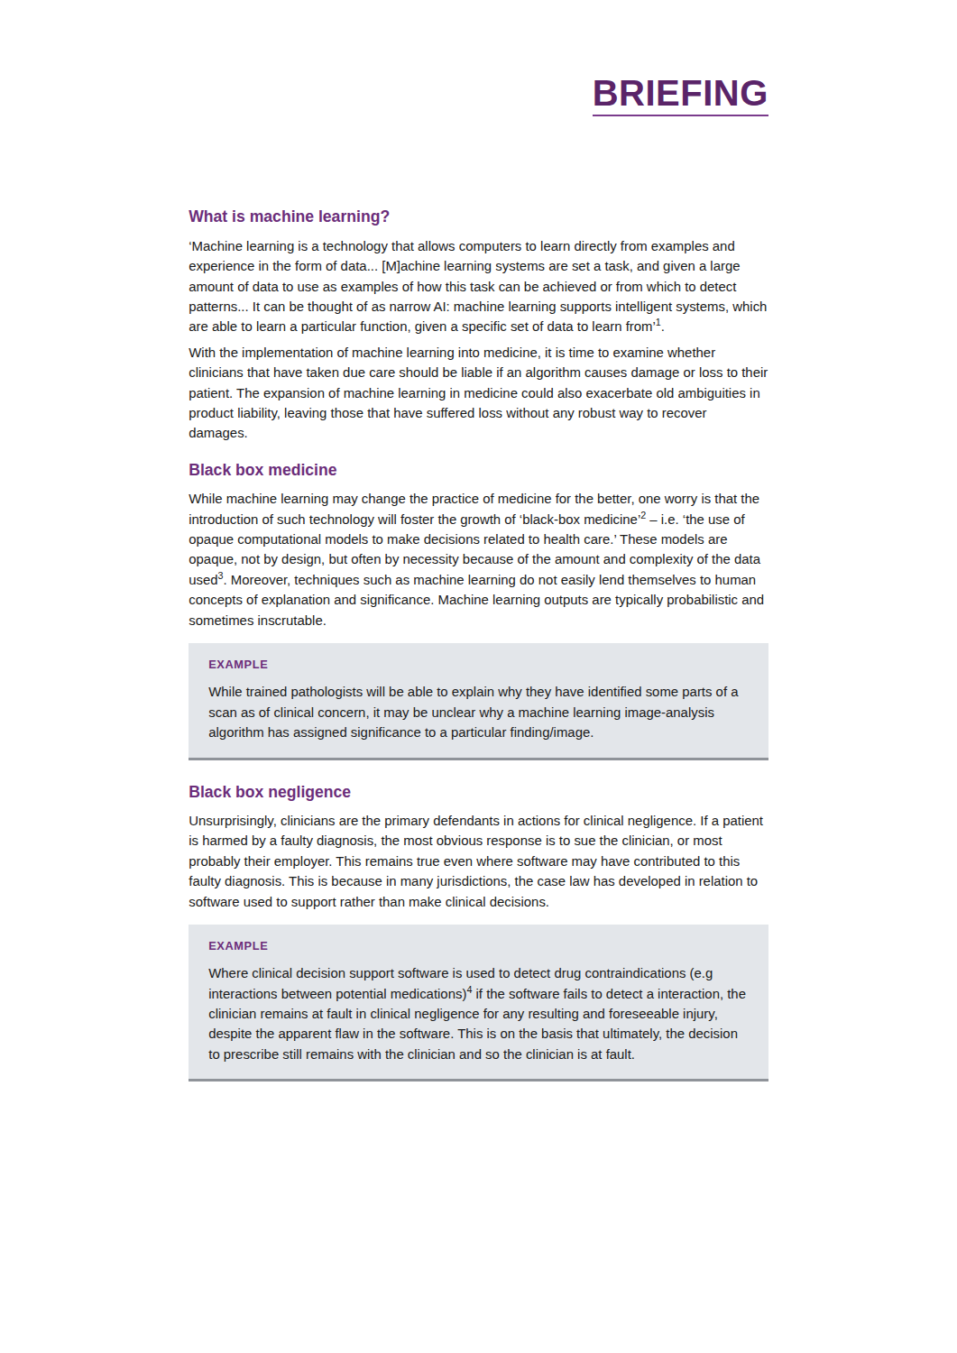BRIEFING
What is machine learning?
‘Machine learning is a technology that allows computers to learn directly from examples and experience in the form of data... [M]achine learning systems are set a task, and given a large amount of data to use as examples of how this task can be achieved or from which to detect patterns... It can be thought of as narrow AI: machine learning supports intelligent systems, which are able to learn a particular function, given a specific set of data to learn from’1.
With the implementation of machine learning into medicine, it is time to examine whether clinicians that have taken due care should be liable if an algorithm causes damage or loss to their patient. The expansion of machine learning in medicine could also exacerbate old ambiguities in product liability, leaving those that have suffered loss without any robust way to recover damages.
Black box medicine
While machine learning may change the practice of medicine for the better, one worry is that the introduction of such technology will foster the growth of ‘black-box medicine’2 – i.e. ‘the use of opaque computational models to make decisions related to health care.’ These models are opaque, not by design, but often by necessity because of the amount and complexity of the data used3. Moreover, techniques such as machine learning do not easily lend themselves to human concepts of explanation and significance. Machine learning outputs are typically probabilistic and sometimes inscrutable.
EXAMPLE
While trained pathologists will be able to explain why they have identified some parts of a scan as of clinical concern, it may be unclear why a machine learning image-analysis algorithm has assigned significance to a particular finding/image.
Black box negligence
Unsurprisingly, clinicians are the primary defendants in actions for clinical negligence. If a patient is harmed by a faulty diagnosis, the most obvious response is to sue the clinician, or most probably their employer. This remains true even where software may have contributed to this faulty diagnosis. This is because in many jurisdictions, the case law has developed in relation to software used to support rather than make clinical decisions.
EXAMPLE
Where clinical decision support software is used to detect drug contraindications (e.g interactions between potential medications)4 if the software fails to detect a interaction, the clinician remains at fault in clinical negligence for any resulting and foreseeable injury, despite the apparent flaw in the software. This is on the basis that ultimately, the decision to prescribe still remains with the clinician and so the clinician is at fault.